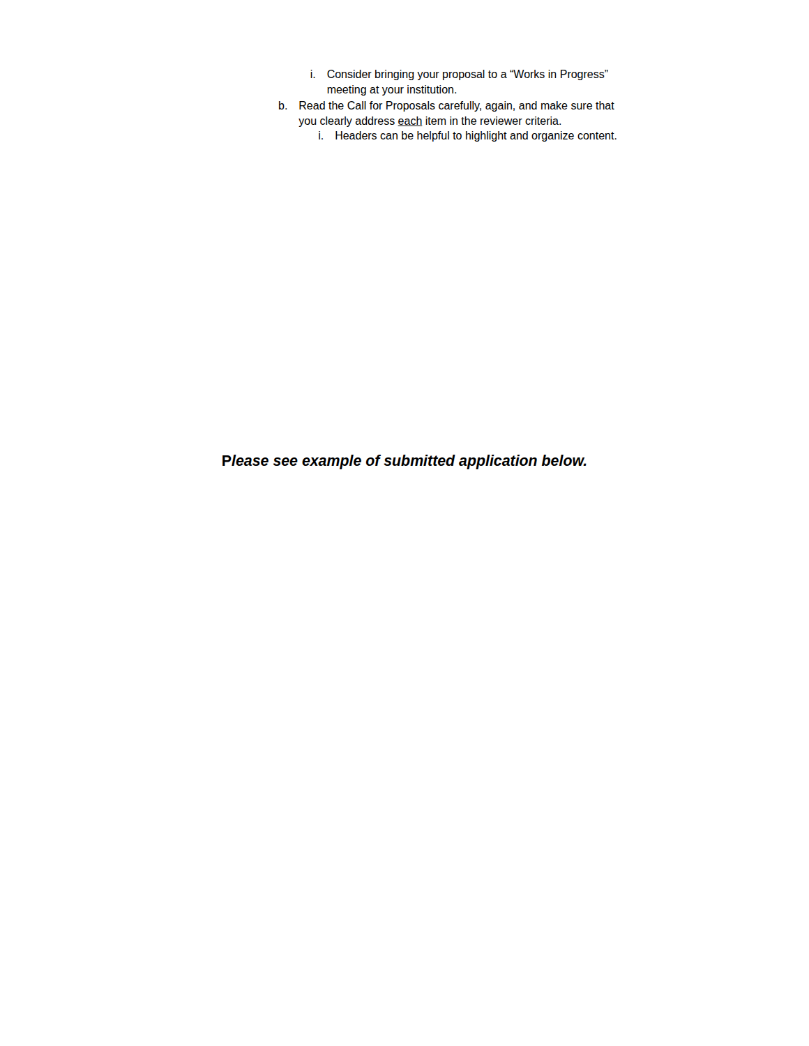Consider bringing your proposal to a “Works in Progress” meeting at your institution.
Read the Call for Proposals carefully, again, and make sure that you clearly address each item in the reviewer criteria.
Headers can be helpful to highlight and organize content.
Please see example of submitted application below.